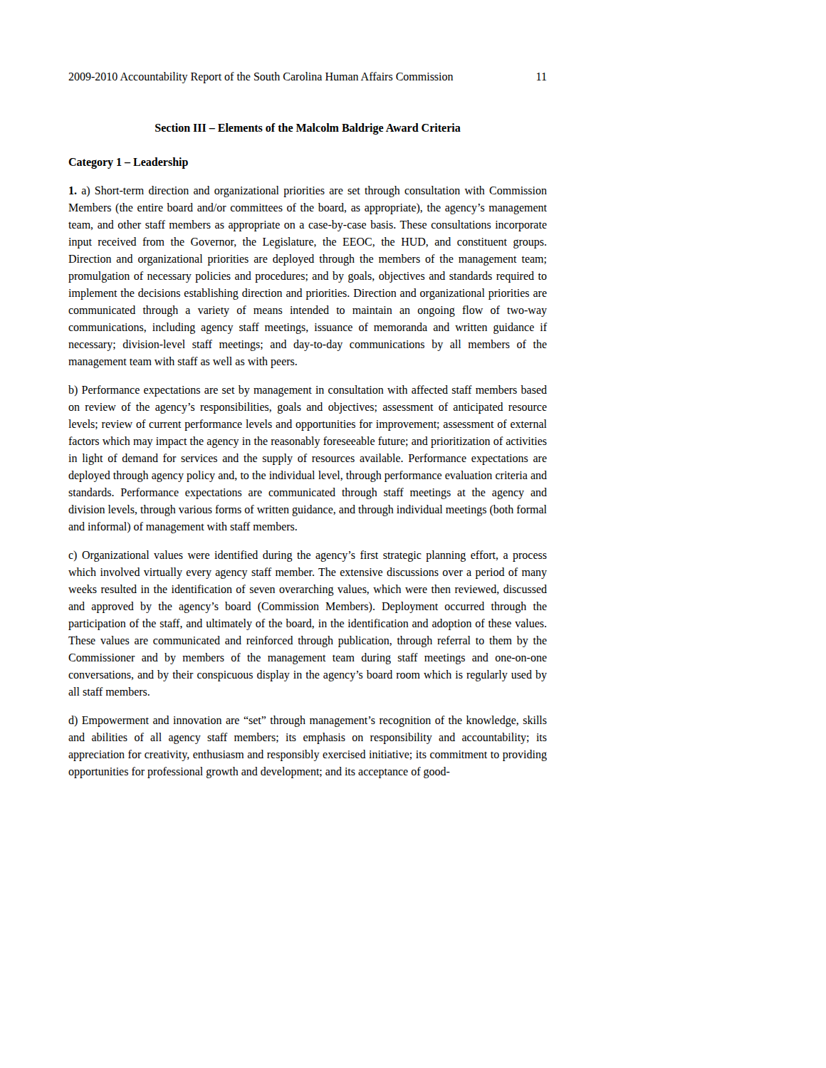2009-2010 Accountability Report of the South Carolina Human Affairs Commission
11
Section III – Elements of the Malcolm Baldrige Award Criteria
Category 1 – Leadership
1. a) Short-term direction and organizational priorities are set through consultation with Commission Members (the entire board and/or committees of the board, as appropriate), the agency’s management team, and other staff members as appropriate on a case-by-case basis. These consultations incorporate input received from the Governor, the Legislature, the EEOC, the HUD, and constituent groups. Direction and organizational priorities are deployed through the members of the management team; promulgation of necessary policies and procedures; and by goals, objectives and standards required to implement the decisions establishing direction and priorities. Direction and organizational priorities are communicated through a variety of means intended to maintain an ongoing flow of two-way communications, including agency staff meetings, issuance of memoranda and written guidance if necessary; division-level staff meetings; and day-to-day communications by all members of the management team with staff as well as with peers.
b) Performance expectations are set by management in consultation with affected staff members based on review of the agency’s responsibilities, goals and objectives; assessment of anticipated resource levels; review of current performance levels and opportunities for improvement; assessment of external factors which may impact the agency in the reasonably foreseeable future; and prioritization of activities in light of demand for services and the supply of resources available. Performance expectations are deployed through agency policy and, to the individual level, through performance evaluation criteria and standards. Performance expectations are communicated through staff meetings at the agency and division levels, through various forms of written guidance, and through individual meetings (both formal and informal) of management with staff members.
c) Organizational values were identified during the agency’s first strategic planning effort, a process which involved virtually every agency staff member. The extensive discussions over a period of many weeks resulted in the identification of seven overarching values, which were then reviewed, discussed and approved by the agency’s board (Commission Members). Deployment occurred through the participation of the staff, and ultimately of the board, in the identification and adoption of these values. These values are communicated and reinforced through publication, through referral to them by the Commissioner and by members of the management team during staff meetings and one-on-one conversations, and by their conspicuous display in the agency’s board room which is regularly used by all staff members.
d) Empowerment and innovation are “set” through management’s recognition of the knowledge, skills and abilities of all agency staff members; its emphasis on responsibility and accountability; its appreciation for creativity, enthusiasm and responsibly exercised initiative; its commitment to providing opportunities for professional growth and development; and its acceptance of good-